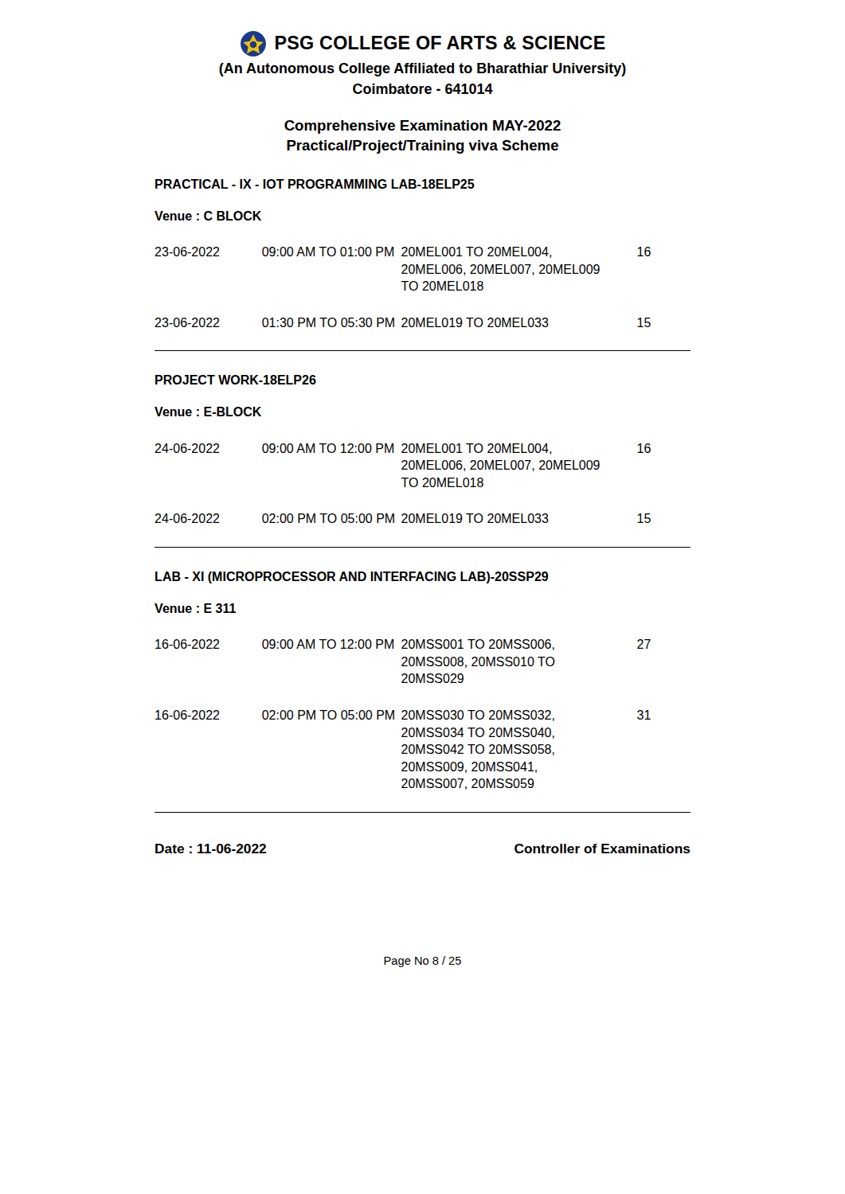PSG COLLEGE OF ARTS & SCIENCE
(An Autonomous College Affiliated to Bharathiar University)
Coimbatore - 641014
Comprehensive Examination MAY-2022
Practical/Project/Training viva Scheme
PRACTICAL - IX - IOT PROGRAMMING LAB-18ELP25
Venue : C BLOCK
| 23-06-2022 | 09:00 AM TO 01:00 PM | 20MEL001 TO 20MEL004, 20MEL006, 20MEL007, 20MEL009 TO 20MEL018 | 16 |
| 23-06-2022 | 01:30 PM TO 05:30 PM | 20MEL019 TO 20MEL033 | 15 |
PROJECT WORK-18ELP26
Venue : E-BLOCK
| 24-06-2022 | 09:00 AM TO 12:00 PM | 20MEL001 TO 20MEL004, 20MEL006, 20MEL007, 20MEL009 TO 20MEL018 | 16 |
| 24-06-2022 | 02:00 PM TO 05:00 PM | 20MEL019 TO 20MEL033 | 15 |
LAB - XI (MICROPROCESSOR AND INTERFACING LAB)-20SSP29
Venue : E 311
| 16-06-2022 | 09:00 AM TO 12:00 PM | 20MSS001 TO 20MSS006, 20MSS008, 20MSS010 TO 20MSS029 | 27 |
| 16-06-2022 | 02:00 PM TO 05:00 PM | 20MSS030 TO 20MSS032, 20MSS034 TO 20MSS040, 20MSS042 TO 20MSS058, 20MSS009, 20MSS041, 20MSS007, 20MSS059 | 31 |
Date : 11-06-2022
Controller of Examinations
Page No 8 / 25